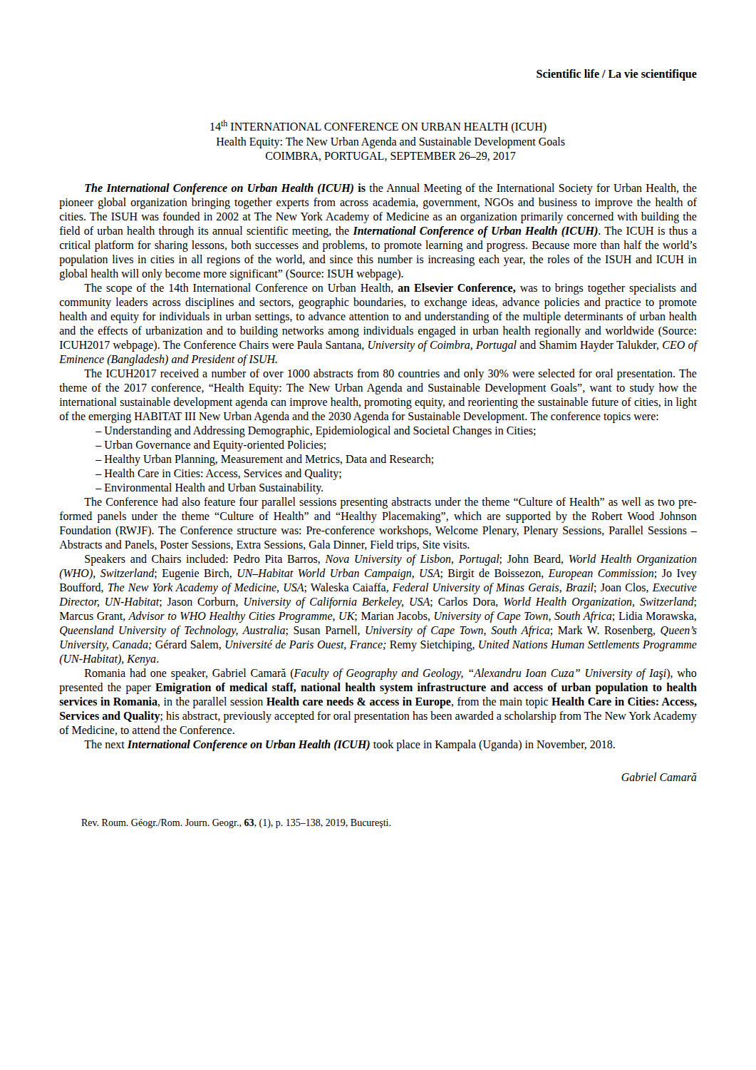Scientific life / La vie scientifique
14th INTERNATIONAL CONFERENCE ON URBAN HEALTH (ICUH)
Health Equity: The New Urban Agenda and Sustainable Development Goals
COIMBRA, PORTUGAL, SEPTEMBER 26–29, 2017
The International Conference on Urban Health (ICUH) is the Annual Meeting of the International Society for Urban Health, the pioneer global organization bringing together experts from across academia, government, NGOs and business to improve the health of cities. The ISUH was founded in 2002 at The New York Academy of Medicine as an organization primarily concerned with building the field of urban health through its annual scientific meeting, the International Conference of Urban Health (ICUH). The ICUH is thus a critical platform for sharing lessons, both successes and problems, to promote learning and progress. Because more than half the world’s population lives in cities in all regions of the world, and since this number is increasing each year, the roles of the ISUH and ICUH in global health will only become more significant” (Source: ISUH webpage).
The scope of the 14th International Conference on Urban Health, an Elsevier Conference, was to brings together specialists and community leaders across disciplines and sectors, geographic boundaries, to exchange ideas, advance policies and practice to promote health and equity for individuals in urban settings, to advance attention to and understanding of the multiple determinants of urban health and the effects of urbanization and to building networks among individuals engaged in urban health regionally and worldwide (Source: ICUH2017 webpage). The Conference Chairs were Paula Santana, University of Coimbra, Portugal and Shamim Hayder Talukder, CEO of Eminence (Bangladesh) and President of ISUH.
The ICUH2017 received a number of over 1000 abstracts from 80 countries and only 30% were selected for oral presentation. The theme of the 2017 conference, “Health Equity: The New Urban Agenda and Sustainable Development Goals”, want to study how the international sustainable development agenda can improve health, promoting equity, and reorienting the sustainable future of cities, in light of the emerging HABITAT III New Urban Agenda and the 2030 Agenda for Sustainable Development. The conference topics were:
Understanding and Addressing Demographic, Epidemiological and Societal Changes in Cities;
Urban Governance and Equity-oriented Policies;
Healthy Urban Planning, Measurement and Metrics, Data and Research;
Health Care in Cities: Access, Services and Quality;
Environmental Health and Urban Sustainability.
The Conference had also feature four parallel sessions presenting abstracts under the theme “Culture of Health” as well as two pre-formed panels under the theme “Culture of Health” and “Healthy Placemaking”, which are supported by the Robert Wood Johnson Foundation (RWJF). The Conference structure was: Pre-conference workshops, Welcome Plenary, Plenary Sessions, Parallel Sessions – Abstracts and Panels, Poster Sessions, Extra Sessions, Gala Dinner, Field trips, Site visits.
Speakers and Chairs included: Pedro Pita Barros, Nova University of Lisbon, Portugal; John Beard, World Health Organization (WHO), Switzerland; Eugenie Birch, UN–Habitat World Urban Campaign, USA; Birgit de Boissezon, European Commission; Jo Ivey Boufford, The New York Academy of Medicine, USA; Waleska Caiaffa, Federal University of Minas Gerais, Brazil; Joan Clos, Executive Director, UN-Habitat; Jason Corburn, University of California Berkeley, USA; Carlos Dora, World Health Organization, Switzerland; Marcus Grant, Advisor to WHO Healthy Cities Programme, UK; Marian Jacobs, University of Cape Town, South Africa; Lidia Morawska, Queensland University of Technology, Australia; Susan Parnell, University of Cape Town, South Africa; Mark W. Rosenberg, Queen’s University, Canada; Gérard Salem, Université de Paris Ouest, France; Remy Sietchiping, United Nations Human Settlements Programme (UN-Habitat), Kenya.
Romania had one speaker, Gabriel Camară (Faculty of Geography and Geology, “Alexandru Ioan Cuza” University of Iaşi), who presented the paper Emigration of medical staff, national health system infrastructure and access of urban population to health services in Romania, in the parallel session Health care needs & access in Europe, from the main topic Health Care in Cities: Access, Services and Quality; his abstract, previously accepted for oral presentation has been awarded a scholarship from The New York Academy of Medicine, to attend the Conference.
The next International Conference on Urban Health (ICUH) took place in Kampala (Uganda) in November, 2018.
Gabriel Camară
Rev. Roum. Géogr./Rom. Journ. Geogr., 63, (1), p. 135–138, 2019, Bucureşti.